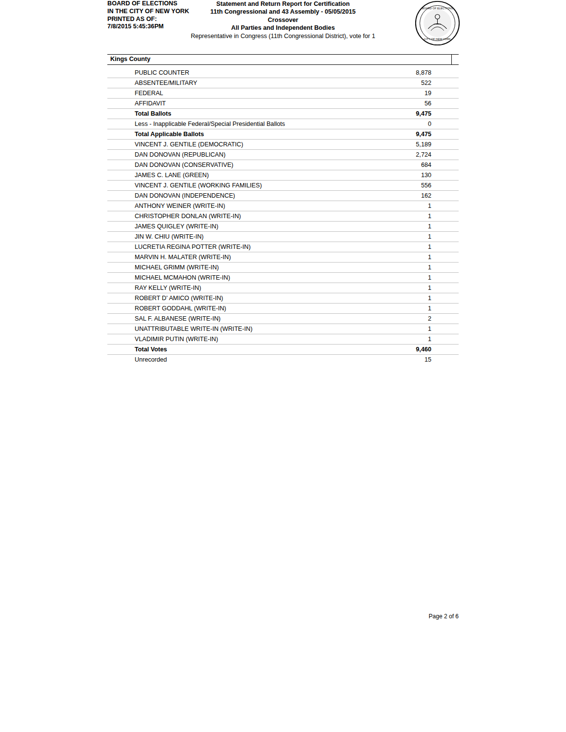BOARD OF ELECTIONS
IN THE CITY OF NEW YORK
PRINTED AS OF:
7/8/2015 5:45:36PM
Statement and Return Report for Certification
11th Congressional and 43 Assembly - 05/05/2015
Crossover
All Parties and Independent Bodies
Representative in Congress (11th Congressional District), vote for 1
BOARD OF ELECTIONS CITY OF NEW YORK
Kings County
| PUBLIC COUNTER | 8,878 |
| ABSENTEE/MILITARY | 522 |
| FEDERAL | 19 |
| AFFIDAVIT | 56 |
| Total Ballots | 9,475 |
| Less - Inapplicable Federal/Special Presidential Ballots | 0 |
| Total Applicable Ballots | 9,475 |
| VINCENT J. GENTILE (DEMOCRATIC) | 5,189 |
| DAN DONOVAN (REPUBLICAN) | 2,724 |
| DAN DONOVAN (CONSERVATIVE) | 684 |
| JAMES C. LANE (GREEN) | 130 |
| VINCENT J. GENTILE (WORKING FAMILIES) | 556 |
| DAN DONOVAN (INDEPENDENCE) | 162 |
| ANTHONY WEINER (WRITE-IN) | 1 |
| CHRISTOPHER DONLAN (WRITE-IN) | 1 |
| JAMES QUIGLEY (WRITE-IN) | 1 |
| JIN W. CHIU (WRITE-IN) | 1 |
| LUCRETIA REGINA POTTER (WRITE-IN) | 1 |
| MARVIN H. MALATER (WRITE-IN) | 1 |
| MICHAEL GRIMM (WRITE-IN) | 1 |
| MICHAEL MCMAHON (WRITE-IN) | 1 |
| RAY KELLY (WRITE-IN) | 1 |
| ROBERT D' AMICO (WRITE-IN) | 1 |
| ROBERT GODDAHL (WRITE-IN) | 1 |
| SAL F. ALBANESE (WRITE-IN) | 2 |
| UNATTRIBUTABLE WRITE-IN (WRITE-IN) | 1 |
| VLADIMIR PUTIN (WRITE-IN) | 1 |
| Total Votes | 9,460 |
| Unrecorded | 15 |
Page 2 of 6